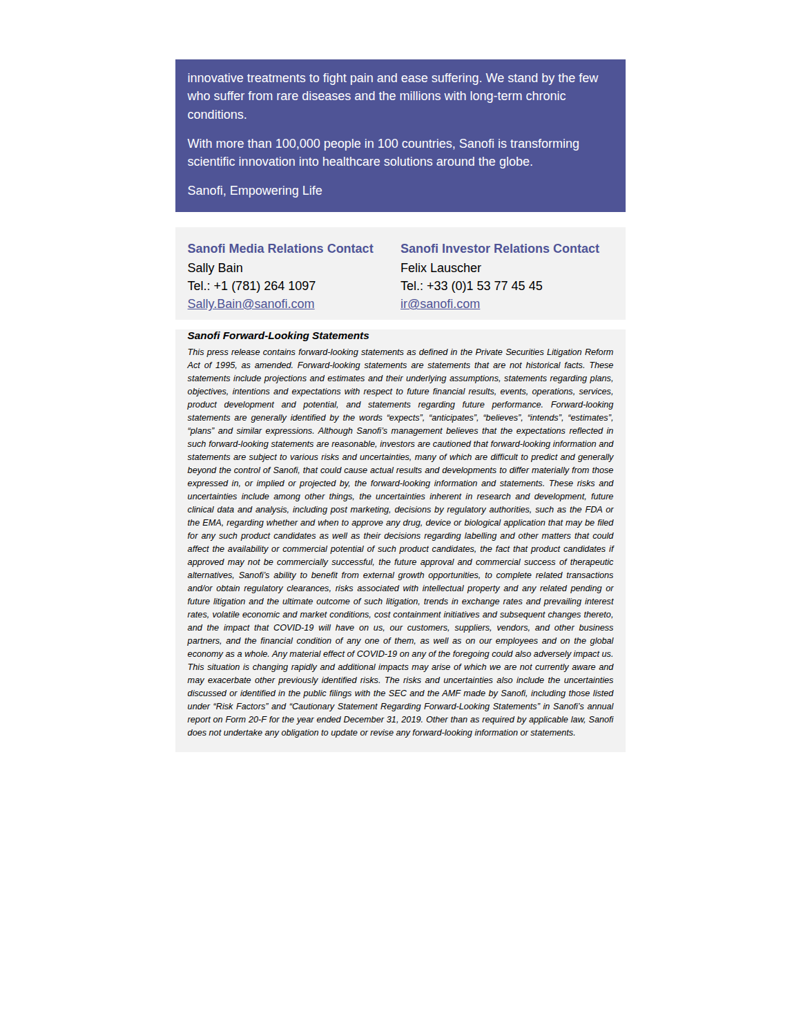innovative treatments to fight pain and ease suffering. We stand by the few who suffer from rare diseases and the millions with long-term chronic conditions.
With more than 100,000 people in 100 countries, Sanofi is transforming scientific innovation into healthcare solutions around the globe.
Sanofi, Empowering Life
| Sanofi Media Relations Contact Sally Bain Tel.: +1 (781) 264 1097 Sally.Bain@sanofi.com | Sanofi Investor Relations Contact Felix Lauscher Tel.: +33 (0)1 53 77 45 45 ir@sanofi.com |
Sanofi Forward-Looking Statements
This press release contains forward-looking statements as defined in the Private Securities Litigation Reform Act of 1995, as amended. Forward-looking statements are statements that are not historical facts. These statements include projections and estimates and their underlying assumptions, statements regarding plans, objectives, intentions and expectations with respect to future financial results, events, operations, services, product development and potential, and statements regarding future performance. Forward-looking statements are generally identified by the words “expects”, “anticipates”, “believes”, “intends”, “estimates”, “plans” and similar expressions. Although Sanofi’s management believes that the expectations reflected in such forward-looking statements are reasonable, investors are cautioned that forward-looking information and statements are subject to various risks and uncertainties, many of which are difficult to predict and generally beyond the control of Sanofi, that could cause actual results and developments to differ materially from those expressed in, or implied or projected by, the forward-looking information and statements. These risks and uncertainties include among other things, the uncertainties inherent in research and development, future clinical data and analysis, including post marketing, decisions by regulatory authorities, such as the FDA or the EMA, regarding whether and when to approve any drug, device or biological application that may be filed for any such product candidates as well as their decisions regarding labelling and other matters that could affect the availability or commercial potential of such product candidates, the fact that product candidates if approved may not be commercially successful, the future approval and commercial success of therapeutic alternatives, Sanofi’s ability to benefit from external growth opportunities, to complete related transactions and/or obtain regulatory clearances, risks associated with intellectual property and any related pending or future litigation and the ultimate outcome of such litigation, trends in exchange rates and prevailing interest rates, volatile economic and market conditions, cost containment initiatives and subsequent changes thereto, and the impact that COVID-19 will have on us, our customers, suppliers, vendors, and other business partners, and the financial condition of any one of them, as well as on our employees and on the global economy as a whole. Any material effect of COVID-19 on any of the foregoing could also adversely impact us. This situation is changing rapidly and additional impacts may arise of which we are not currently aware and may exacerbate other previously identified risks. The risks and uncertainties also include the uncertainties discussed or identified in the public filings with the SEC and the AMF made by Sanofi, including those listed under “Risk Factors” and “Cautionary Statement Regarding Forward-Looking Statements” in Sanofi’s annual report on Form 20-F for the year ended December 31, 2019. Other than as required by applicable law, Sanofi does not undertake any obligation to update or revise any forward-looking information or statements.